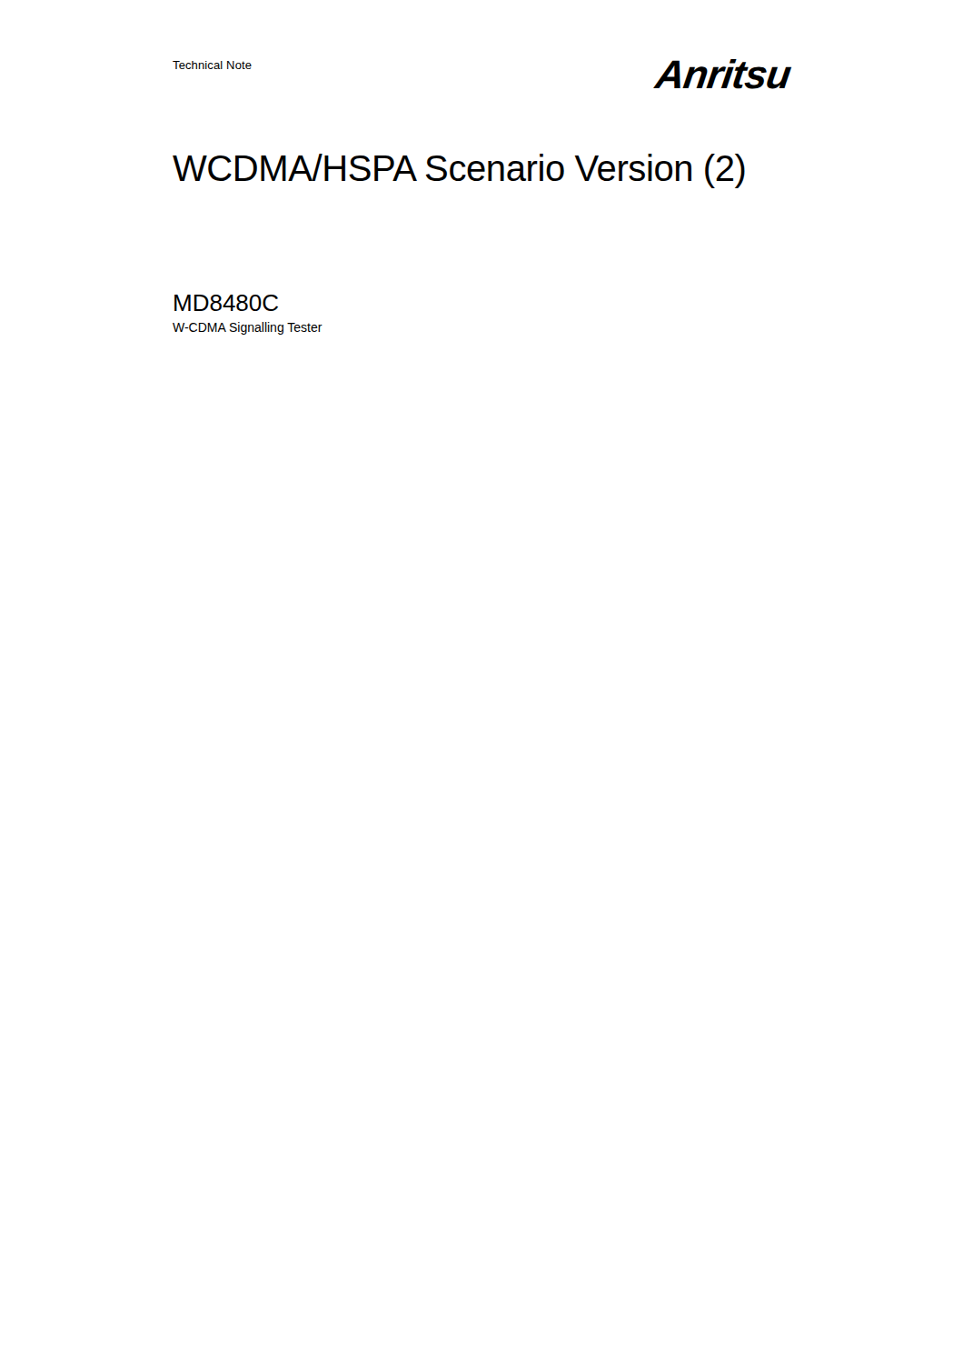Technical Note
Anritsu
WCDMA/HSPA Scenario Version (2)
MD8480C
W-CDMA Signalling Tester